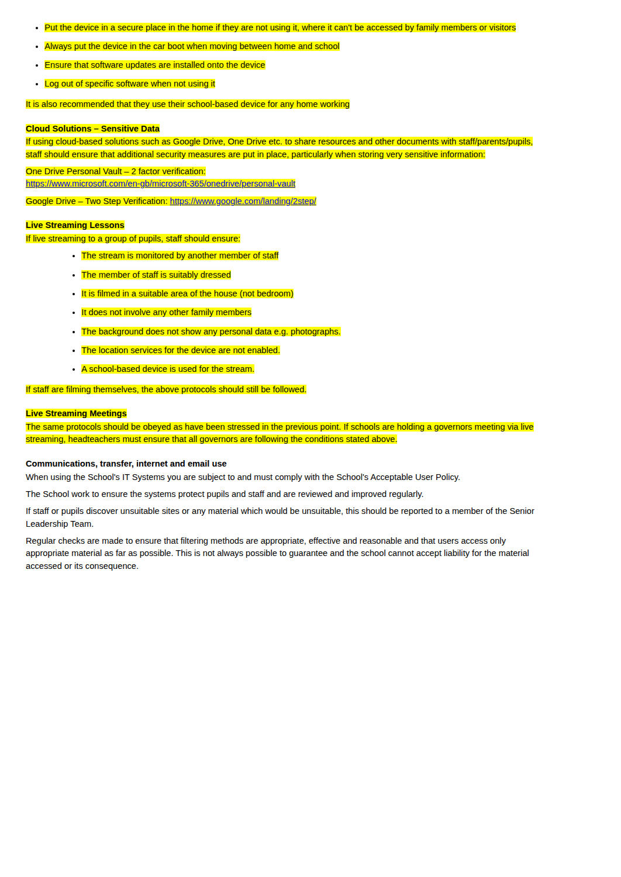Put the device in a secure place in the home if they are not using it, where it can't be accessed by family members or visitors
Always put the device in the car boot when moving between home and school
Ensure that software updates are installed onto the device
Log out of specific software when not using it
It is also recommended that they use their school-based device for any home working
Cloud Solutions – Sensitive Data
If using cloud-based solutions such as Google Drive, One Drive etc. to share resources and other documents with staff/parents/pupils, staff should ensure that additional security measures are put in place, particularly when storing very sensitive information:
One Drive Personal Vault – 2 factor verification:
https://www.microsoft.com/en-gb/microsoft-365/onedrive/personal-vault
Google Drive – Two Step Verification: https://www.google.com/landing/2step/
Live Streaming Lessons
If live streaming to a group of pupils, staff should ensure:
The stream is monitored by another member of staff
The member of staff is suitably dressed
It is filmed in a suitable area of the house (not bedroom)
It does not involve any other family members
The background does not show any personal data e.g. photographs.
The location services for the device are not enabled.
A school-based device is used for the stream.
If staff are filming themselves, the above protocols should still be followed.
Live Streaming Meetings
The same protocols should be obeyed as have been stressed in the previous point. If schools are holding a governors meeting via live streaming, headteachers must ensure that all governors are following the conditions stated above.
Communications, transfer, internet and email use
When using the School's IT Systems you are subject to and must comply with the School's Acceptable User Policy.
The School work to ensure the systems protect pupils and staff and are reviewed and improved regularly.
If staff or pupils discover unsuitable sites or any material which would be unsuitable, this should be reported to a member of the Senior Leadership Team.
Regular checks are made to ensure that filtering methods are appropriate, effective and reasonable and that users access only appropriate material as far as possible. This is not always possible to guarantee and the school cannot accept liability for the material accessed or its consequence.